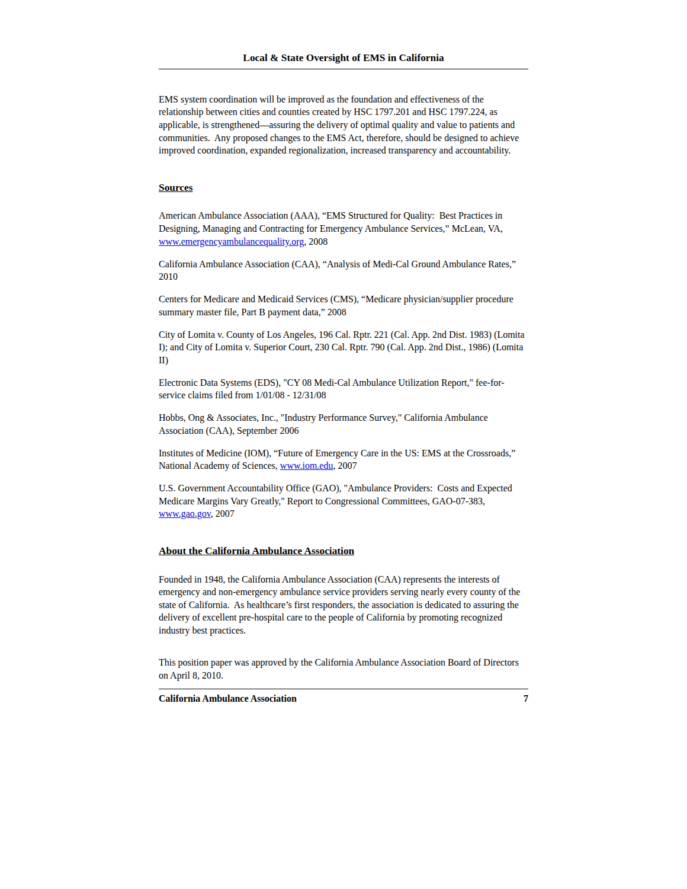Local & State Oversight of EMS in California
EMS system coordination will be improved as the foundation and effectiveness of the relationship between cities and counties created by HSC 1797.201 and HSC 1797.224, as applicable, is strengthened—assuring the delivery of optimal quality and value to patients and communities. Any proposed changes to the EMS Act, therefore, should be designed to achieve improved coordination, expanded regionalization, increased transparency and accountability.
Sources
American Ambulance Association (AAA), “EMS Structured for Quality: Best Practices in Designing, Managing and Contracting for Emergency Ambulance Services,” McLean, VA, www.emergencyambulancequality.org, 2008
California Ambulance Association (CAA), “Analysis of Medi-Cal Ground Ambulance Rates,” 2010
Centers for Medicare and Medicaid Services (CMS), “Medicare physician/supplier procedure summary master file, Part B payment data,” 2008
City of Lomita v. County of Los Angeles, 196 Cal. Rptr. 221 (Cal. App. 2nd Dist. 1983) (Lomita I); and City of Lomita v. Superior Court, 230 Cal. Rptr. 790 (Cal. App. 2nd Dist., 1986) (Lomita II)
Electronic Data Systems (EDS), "CY 08 Medi-Cal Ambulance Utilization Report," fee-for-service claims filed from 1/01/08 - 12/31/08
Hobbs, Ong & Associates, Inc., "Industry Performance Survey," California Ambulance Association (CAA), September 2006
Institutes of Medicine (IOM), “Future of Emergency Care in the US: EMS at the Crossroads,” National Academy of Sciences, www.iom.edu, 2007
U.S. Government Accountability Office (GAO), "Ambulance Providers: Costs and Expected Medicare Margins Vary Greatly," Report to Congressional Committees, GAO-07-383, www.gao.gov, 2007
About the California Ambulance Association
Founded in 1948, the California Ambulance Association (CAA) represents the interests of emergency and non-emergency ambulance service providers serving nearly every county of the state of California. As healthcare’s first responders, the association is dedicated to assuring the delivery of excellent pre-hospital care to the people of California by promoting recognized industry best practices.
This position paper was approved by the California Ambulance Association Board of Directors on April 8, 2010.
California Ambulance Association 7